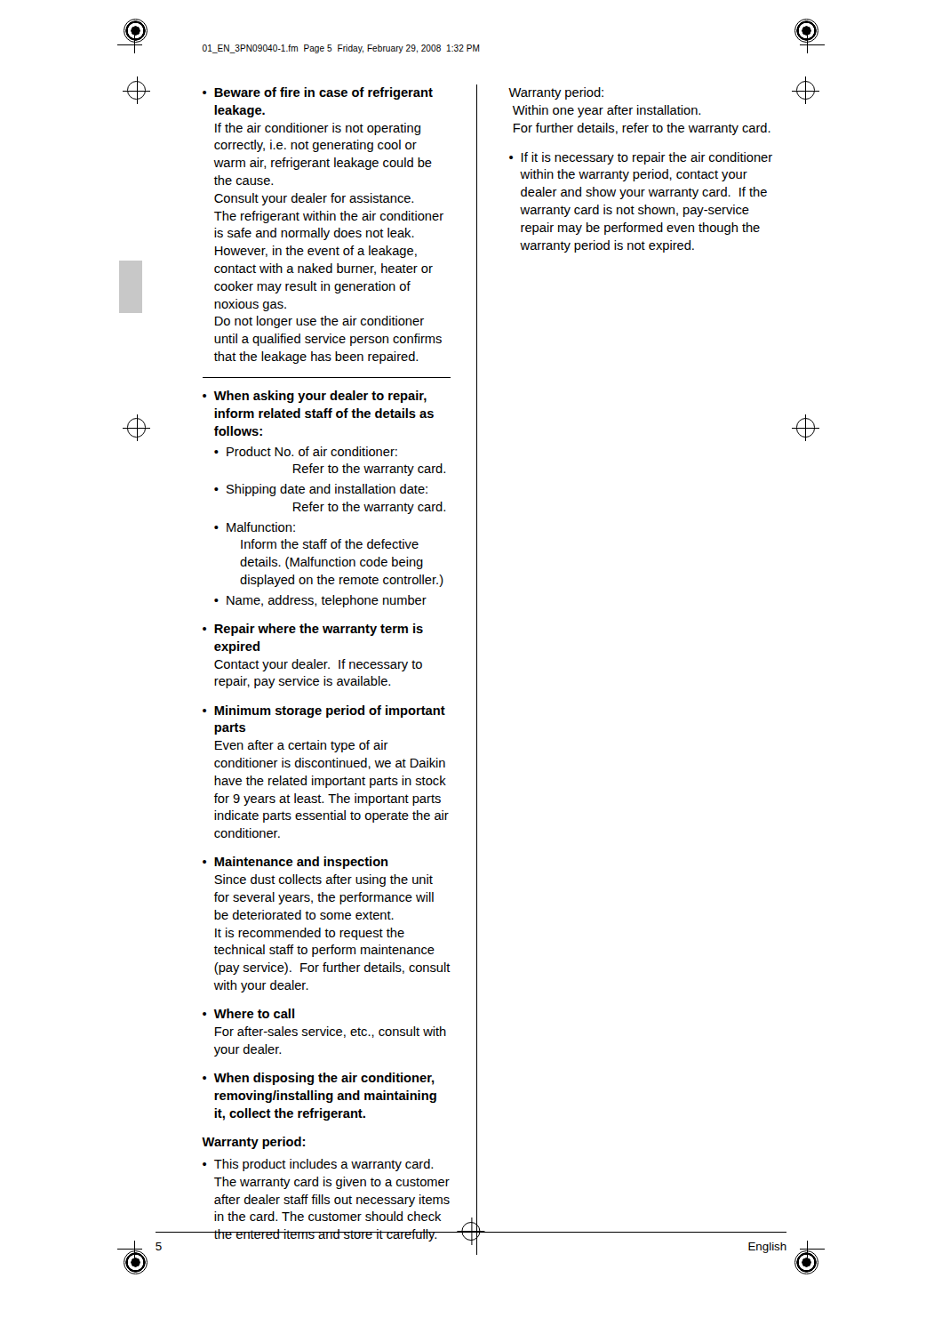01_EN_3PN09040-1.fm Page 5 Friday, February 29, 2008 1:32 PM
Beware of fire in case of refrigerant leakage.
If the air conditioner is not operating correctly, i.e. not generating cool or warm air, refrigerant leakage could be the cause.
Consult your dealer for assistance.
The refrigerant within the air conditioner is safe and normally does not leak.
However, in the event of a leakage, contact with a naked burner, heater or cooker may result in generation of noxious gas.
Do not longer use the air conditioner until a qualified service person confirms that the leakage has been repaired.
When asking your dealer to repair, inform related staff of the details as follows:
Product No. of air conditioner: Refer to the warranty card.
Shipping date and installation date: Refer to the warranty card.
Malfunction: Inform the staff of the defective details. (Malfunction code being displayed on the remote controller.)
Name, address, telephone number
Repair where the warranty term is expired
Contact your dealer. If necessary to repair, pay service is available.
Minimum storage period of important parts
Even after a certain type of air conditioner is discontinued, we at Daikin have the related important parts in stock for 9 years at least. The important parts indicate parts essential to operate the air conditioner.
Maintenance and inspection
Since dust collects after using the unit for several years, the performance will be deteriorated to some extent.
It is recommended to request the technical staff to perform maintenance (pay service). For further details, consult with your dealer.
Where to call
For after-sales service, etc., consult with your dealer.
When disposing the air conditioner, removing/installing and maintaining it, collect the refrigerant.
Warranty period:
This product includes a warranty card.
The warranty card is given to a customer after dealer staff fills out necessary items in the card. The customer should check the entered items and store it carefully.
Warranty period: Within one year after installation.
For further details, refer to the warranty card.
If it is necessary to repair the air conditioner within the warranty period, contact your dealer and show your warranty card. If the warranty card is not shown, pay-service repair may be performed even though the warranty period is not expired.
5 English